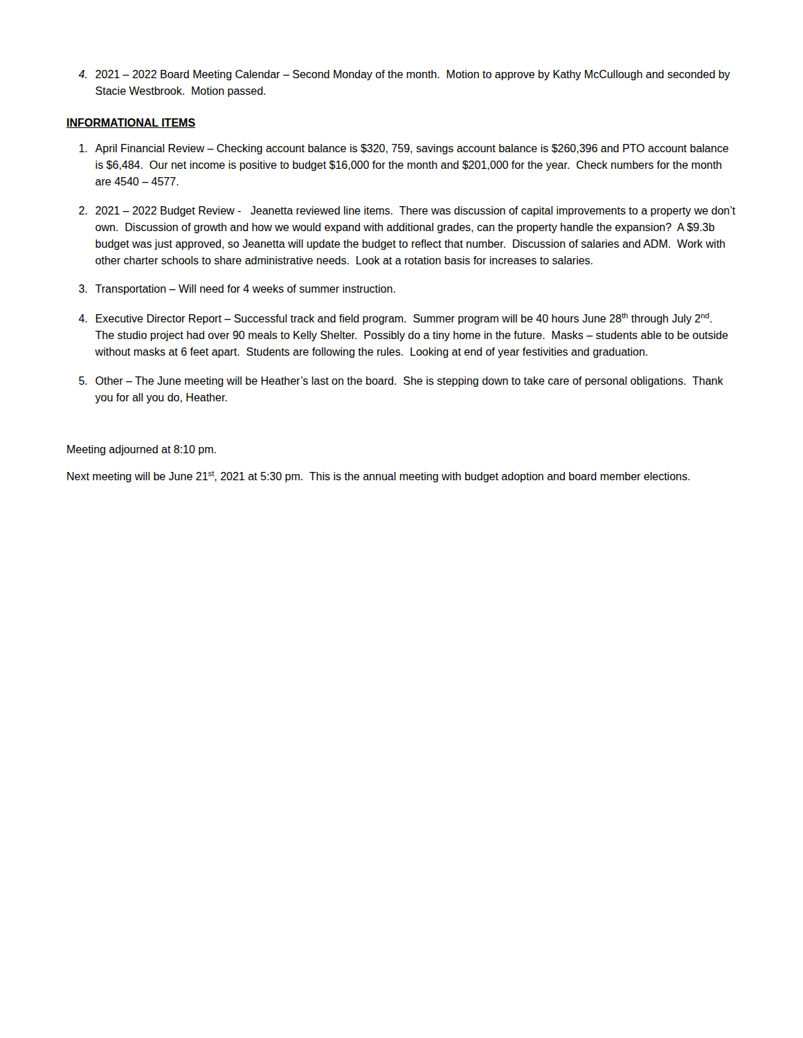2021 – 2022 Board Meeting Calendar – Second Monday of the month. Motion to approve by Kathy McCullough and seconded by Stacie Westbrook. Motion passed.
INFORMATIONAL ITEMS
April Financial Review – Checking account balance is $320, 759, savings account balance is $260,396 and PTO account balance is $6,484. Our net income is positive to budget $16,000 for the month and $201,000 for the year. Check numbers for the month are 4540 – 4577.
2021 – 2022 Budget Review - Jeanetta reviewed line items. There was discussion of capital improvements to a property we don’t own. Discussion of growth and how we would expand with additional grades, can the property handle the expansion? A $9.3b budget was just approved, so Jeanetta will update the budget to reflect that number. Discussion of salaries and ADM. Work with other charter schools to share administrative needs. Look at a rotation basis for increases to salaries.
Transportation – Will need for 4 weeks of summer instruction.
Executive Director Report – Successful track and field program. Summer program will be 40 hours June 28th through July 2nd. The studio project had over 90 meals to Kelly Shelter. Possibly do a tiny home in the future. Masks – students able to be outside without masks at 6 feet apart. Students are following the rules. Looking at end of year festivities and graduation.
Other – The June meeting will be Heather’s last on the board. She is stepping down to take care of personal obligations. Thank you for all you do, Heather.
Meeting adjourned at 8:10 pm.
Next meeting will be June 21st, 2021 at 5:30 pm. This is the annual meeting with budget adoption and board member elections.